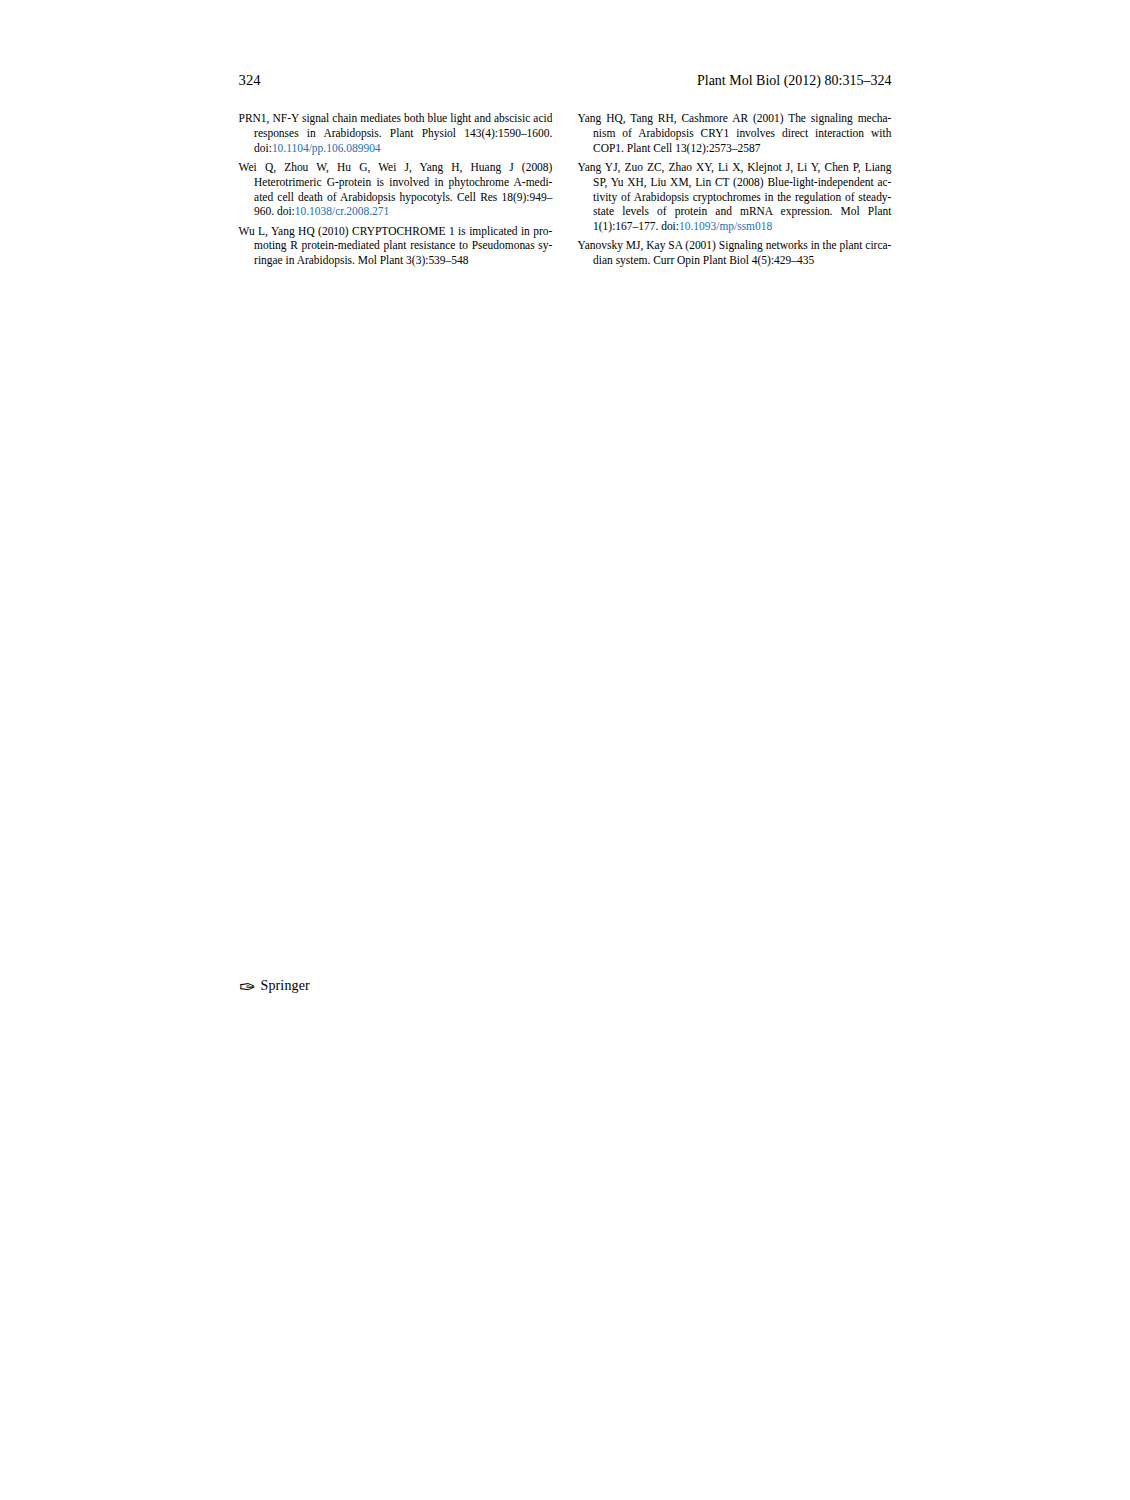324 Plant Mol Biol (2012) 80:315–324
PRN1, NF-Y signal chain mediates both blue light and abscisic acid responses in Arabidopsis. Plant Physiol 143(4):1590–1600. doi:10.1104/pp.106.089904
Wei Q, Zhou W, Hu G, Wei J, Yang H, Huang J (2008) Heterotrimeric G-protein is involved in phytochrome A-mediated cell death of Arabidopsis hypocotyls. Cell Res 18(9):949–960. doi:10.1038/cr.2008.271
Wu L, Yang HQ (2010) CRYPTOCHROME 1 is implicated in promoting R protein-mediated plant resistance to Pseudomonas syringae in Arabidopsis. Mol Plant 3(3):539–548
Yang HQ, Tang RH, Cashmore AR (2001) The signaling mechanism of Arabidopsis CRY1 involves direct interaction with COP1. Plant Cell 13(12):2573–2587
Yang YJ, Zuo ZC, Zhao XY, Li X, Klejnot J, Li Y, Chen P, Liang SP, Yu XH, Liu XM, Lin CT (2008) Blue-light-independent activity of Arabidopsis cryptochromes in the regulation of steady-state levels of protein and mRNA expression. Mol Plant 1(1):167–177. doi:10.1093/mp/ssm018
Yanovsky MJ, Kay SA (2001) Signaling networks in the plant circadian system. Curr Opin Plant Biol 4(5):429–435
✑ Springer